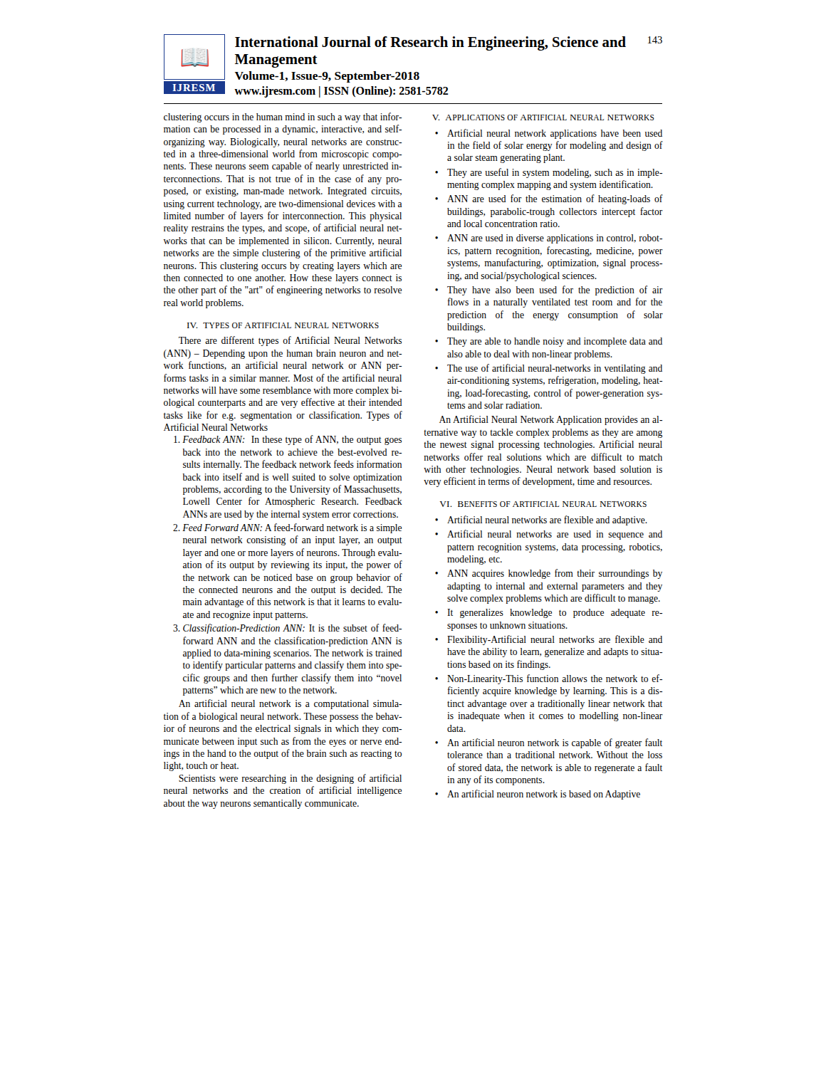143
📖
IJRESM
International Journal of Research in Engineering, Science and Management
Volume-1, Issue-9, September-2018
www.ijresm.com | ISSN (Online): 2581-5782
clustering occurs in the human mind in such a way that information can be processed in a dynamic, interactive, and self-organizing way. Biologically, neural networks are constructed in a three-dimensional world from microscopic components. These neurons seem capable of nearly unrestricted interconnections. That is not true of in the case of any proposed, or existing, man-made network. Integrated circuits, using current technology, are two-dimensional devices with a limited number of layers for interconnection. This physical reality restrains the types, and scope, of artificial neural networks that can be implemented in silicon. Currently, neural networks are the simple clustering of the primitive artificial neurons. This clustering occurs by creating layers which are then connected to one another. How these layers connect is the other part of the "art" of engineering networks to resolve real world problems.
IV. TYPES OF ARTIFICIAL NEURAL NETWORKS
There are different types of Artificial Neural Networks (ANN) – Depending upon the human brain neuron and network functions, an artificial neural network or ANN performs tasks in a similar manner. Most of the artificial neural networks will have some resemblance with more complex biological counterparts and are very effective at their intended tasks like for e.g. segmentation or classification. Types of Artificial Neural Networks
Feedback ANN: In these type of ANN, the output goes back into the network to achieve the best-evolved results internally. The feedback network feeds information back into itself and is well suited to solve optimization problems, according to the University of Massachusetts, Lowell Center for Atmospheric Research. Feedback ANNs are used by the internal system error corrections.
Feed Forward ANN: A feed-forward network is a simple neural network consisting of an input layer, an output layer and one or more layers of neurons. Through evaluation of its output by reviewing its input, the power of the network can be noticed base on group behavior of the connected neurons and the output is decided. The main advantage of this network is that it learns to evaluate and recognize input patterns.
Classification-Prediction ANN: It is the subset of feed-forward ANN and the classification-prediction ANN is applied to data-mining scenarios. The network is trained to identify particular patterns and classify them into specific groups and then further classify them into “novel patterns” which are new to the network.
An artificial neural network is a computational simulation of a biological neural network. These possess the behavior of neurons and the electrical signals in which they communicate between input such as from the eyes or nerve endings in the hand to the output of the brain such as reacting to light, touch or heat.
Scientists were researching in the designing of artificial neural networks and the creation of artificial intelligence about the way neurons semantically communicate.
V. APPLICATIONS OF ARTIFICIAL NEURAL NETWORKS
Artificial neural network applications have been used in the field of solar energy for modeling and design of a solar steam generating plant.
They are useful in system modeling, such as in implementing complex mapping and system identification.
ANN are used for the estimation of heating-loads of buildings, parabolic-trough collectors intercept factor and local concentration ratio.
ANN are used in diverse applications in control, robotics, pattern recognition, forecasting, medicine, power systems, manufacturing, optimization, signal processing, and social/psychological sciences.
They have also been used for the prediction of air flows in a naturally ventilated test room and for the prediction of the energy consumption of solar buildings.
They are able to handle noisy and incomplete data and also able to deal with non-linear problems.
The use of artificial neural-networks in ventilating and air-conditioning systems, refrigeration, modeling, heating, load-forecasting, control of power-generation systems and solar radiation.
An Artificial Neural Network Application provides an alternative way to tackle complex problems as they are among the newest signal processing technologies. Artificial neural networks offer real solutions which are difficult to match with other technologies. Neural network based solution is very efficient in terms of development, time and resources.
VI. BENEFITS OF ARTIFICIAL NEURAL NETWORKS
Artificial neural networks are flexible and adaptive.
Artificial neural networks are used in sequence and pattern recognition systems, data processing, robotics, modeling, etc.
ANN acquires knowledge from their surroundings by adapting to internal and external parameters and they solve complex problems which are difficult to manage.
It generalizes knowledge to produce adequate responses to unknown situations.
Flexibility-Artificial neural networks are flexible and have the ability to learn, generalize and adapts to situations based on its findings.
Non-Linearity-This function allows the network to efficiently acquire knowledge by learning. This is a distinct advantage over a traditionally linear network that is inadequate when it comes to modelling non-linear data.
An artificial neuron network is capable of greater fault tolerance than a traditional network. Without the loss of stored data, the network is able to regenerate a fault in any of its components.
An artificial neuron network is based on Adaptive